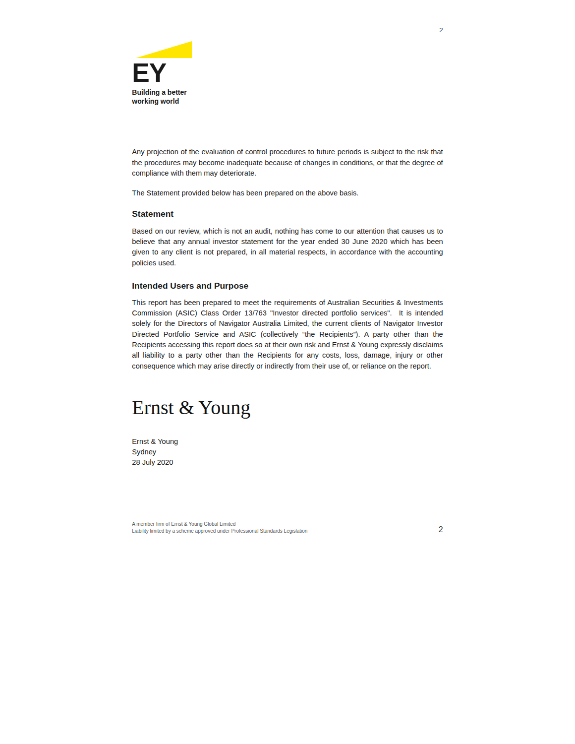2
EY
Building a better
working world
Any projection of the evaluation of control procedures to future periods is subject to the risk that the procedures may become inadequate because of changes in conditions, or that the degree of compliance with them may deteriorate.
The Statement provided below has been prepared on the above basis.
Statement
Based on our review, which is not an audit, nothing has come to our attention that causes us to believe that any annual investor statement for the year ended 30 June 2020 which has been given to any client is not prepared, in all material respects, in accordance with the accounting policies used.
Intended Users and Purpose
This report has been prepared to meet the requirements of Australian Securities & Investments Commission (ASIC) Class Order 13/763 "Investor directed portfolio services". It is intended solely for the Directors of Navigator Australia Limited, the current clients of Navigator Investor Directed Portfolio Service and ASIC (collectively “the Recipients”). A party other than the Recipients accessing this report does so at their own risk and Ernst & Young expressly disclaims all liability to a party other than the Recipients for any costs, loss, damage, injury or other consequence which may arise directly or indirectly from their use of, or reliance on the report.
Ernst & Young
Ernst & Young
Sydney
28 July 2020
A member firm of Ernst & Young Global Limited
Liability limited by a scheme approved under Professional Standards Legislation
2